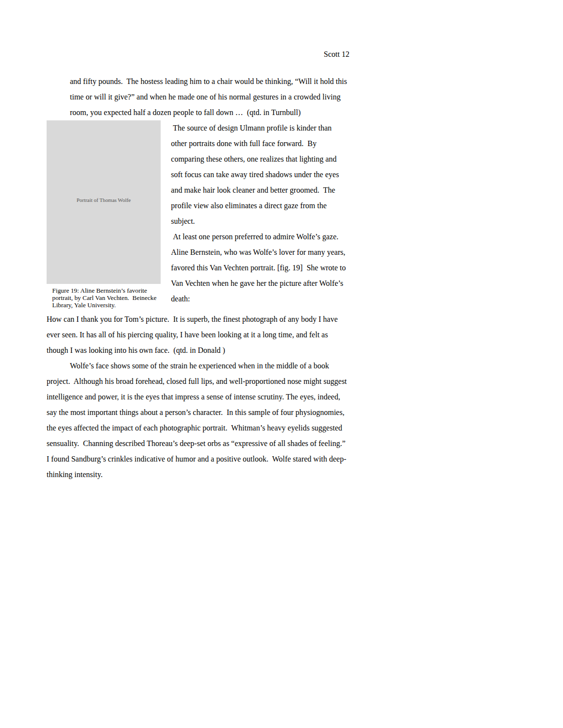Scott 12
and fifty pounds. The hostess leading him to a chair would be thinking, “Will it hold this time or will it give?” and when he made one of his normal gestures in a crowded living room, you expected half a dozen people to fall down … (qtd. in Turnbull)
Figure 19: Aline Bernstein’s favorite portrait, by Carl Van Vechten. Beinecke Library, Yale University.
The source of design Ulmann profile is kinder than other portraits done with full face forward. By comparing these others, one realizes that lighting and soft focus can take away tired shadows under the eyes and make hair look cleaner and better groomed. The profile view also eliminates a direct gaze from the subject.
At least one person preferred to admire Wolfe’s gaze. Aline Bernstein, who was Wolfe’s lover for many years, favored this Van Vechten portrait. [fig. 19] She wrote to Van Vechten when he gave her the picture after Wolfe’s death:
How can I thank you for Tom’s picture. It is superb, the finest photograph of any body I have ever seen. It has all of his piercing quality, I have been looking at it a long time, and felt as though I was looking into his own face. (qtd. in Donald )
Wolfe’s face shows some of the strain he experienced when in the middle of a book project. Although his broad forehead, closed full lips, and well-proportioned nose might suggest intelligence and power, it is the eyes that impress a sense of intense scrutiny. The eyes, indeed, say the most important things about a person’s character. In this sample of four physiognomies, the eyes affected the impact of each photographic portrait. Whitman’s heavy eyelids suggested sensuality. Channing described Thoreau’s deep-set orbs as “expressive of all shades of feeling.” I found Sandburg’s crinkles indicative of humor and a positive outlook. Wolfe stared with deep-thinking intensity.